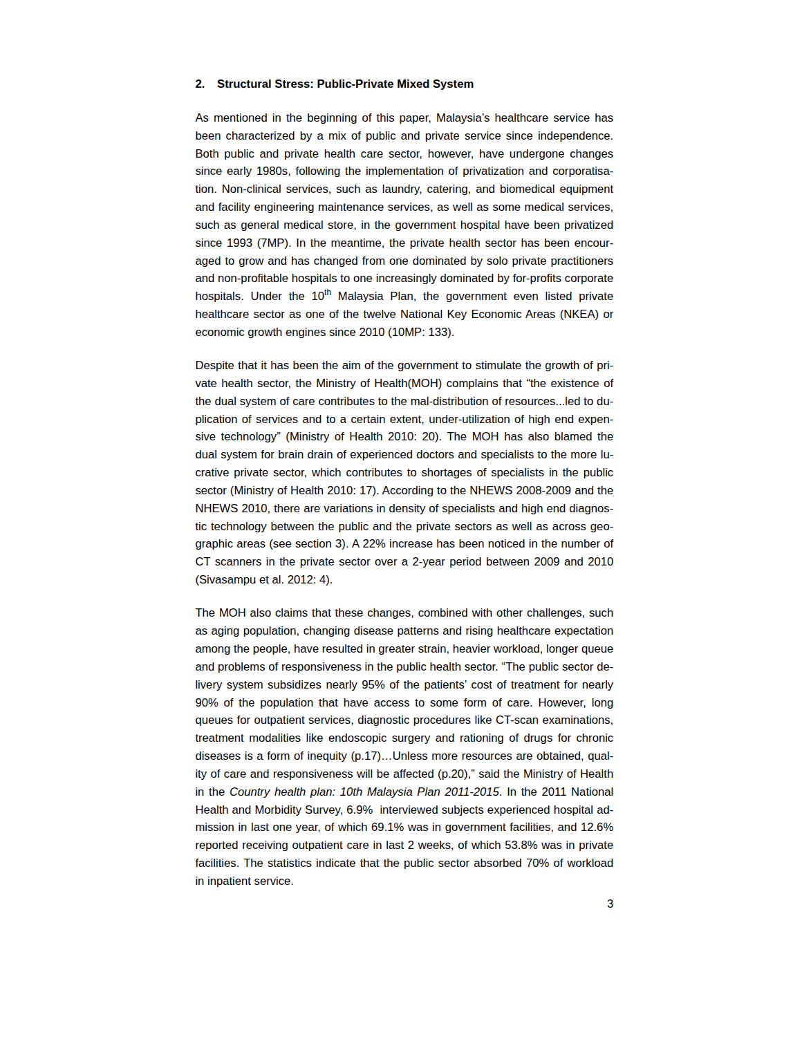2. Structural Stress: Public-Private Mixed System
As mentioned in the beginning of this paper, Malaysia’s healthcare service has been characterized by a mix of public and private service since independence. Both public and private health care sector, however, have undergone changes since early 1980s, following the implementation of privatization and corporatisation. Non-clinical services, such as laundry, catering, and biomedical equipment and facility engineering maintenance services, as well as some medical services, such as general medical store, in the government hospital have been privatized since 1993 (7MP). In the meantime, the private health sector has been encouraged to grow and has changed from one dominated by solo private practitioners and non-profitable hospitals to one increasingly dominated by for-profits corporate hospitals. Under the 10th Malaysia Plan, the government even listed private healthcare sector as one of the twelve National Key Economic Areas (NKEA) or economic growth engines since 2010 (10MP: 133).
Despite that it has been the aim of the government to stimulate the growth of private health sector, the Ministry of Health(MOH) complains that “the existence of the dual system of care contributes to the mal-distribution of resources...led to duplication of services and to a certain extent, under-utilization of high end expensive technology” (Ministry of Health 2010: 20). The MOH has also blamed the dual system for brain drain of experienced doctors and specialists to the more lucrative private sector, which contributes to shortages of specialists in the public sector (Ministry of Health 2010: 17). According to the NHEWS 2008-2009 and the NHEWS 2010, there are variations in density of specialists and high end diagnostic technology between the public and the private sectors as well as across geographic areas (see section 3). A 22% increase has been noticed in the number of CT scanners in the private sector over a 2-year period between 2009 and 2010 (Sivasampu et al. 2012: 4).
The MOH also claims that these changes, combined with other challenges, such as aging population, changing disease patterns and rising healthcare expectation among the people, have resulted in greater strain, heavier workload, longer queue and problems of responsiveness in the public health sector. “The public sector delivery system subsidizes nearly 95% of the patients’ cost of treatment for nearly 90% of the population that have access to some form of care. However, long queues for outpatient services, diagnostic procedures like CT-scan examinations, treatment modalities like endoscopic surgery and rationing of drugs for chronic diseases is a form of inequity (p.17)…Unless more resources are obtained, quality of care and responsiveness will be affected (p.20),” said the Ministry of Health in the Country health plan: 10th Malaysia Plan 2011-2015. In the 2011 National Health and Morbidity Survey, 6.9% interviewed subjects experienced hospital admission in last one year, of which 69.1% was in government facilities, and 12.6% reported receiving outpatient care in last 2 weeks, of which 53.8% was in private facilities. The statistics indicate that the public sector absorbed 70% of workload in inpatient service.
3